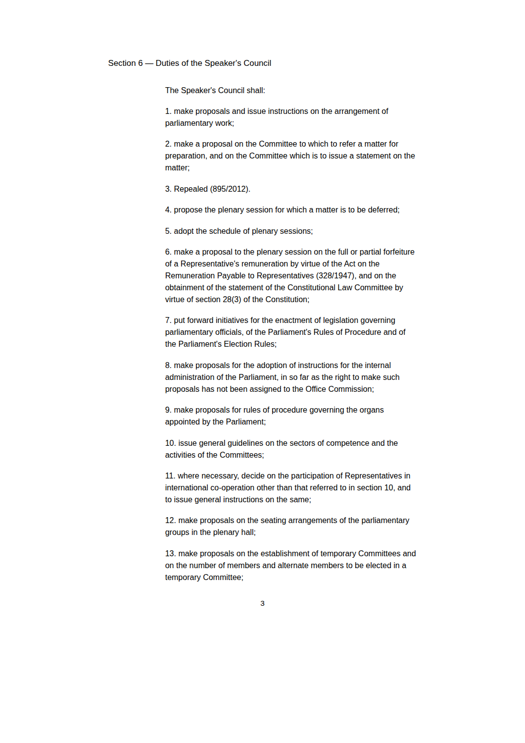Section 6 — Duties of the Speaker's Council
The Speaker's Council shall:
1. make proposals and issue instructions on the arrangement of parliamentary work;
2. make a proposal on the Committee to which to refer a matter for preparation, and on the Committee which is to issue a statement on the matter;
3. Repealed (895/2012).
4. propose the plenary session for which a matter is to be deferred;
5. adopt the schedule of plenary sessions;
6. make a proposal to the plenary session on the full or partial forfeiture of a Representative's remuneration by virtue of the Act on the Remuneration Payable to Representatives (328/1947), and on the obtainment of the statement of the Constitutional Law Committee by virtue of section 28(3) of the Constitution;
7. put forward initiatives for the enactment of legislation governing parliamentary officials, of the Parliament's Rules of Procedure and of the Parliament's Election Rules;
8. make proposals for the adoption of instructions for the internal administration of the Parliament, in so far as the right to make such proposals has not been assigned to the Office Commission;
9. make proposals for rules of procedure governing the organs appointed by the Parliament;
10. issue general guidelines on the sectors of competence and the activities of the Committees;
11. where necessary, decide on the participation of Representatives in international co-operation other than that referred to in section 10, and to issue general instructions on the same;
12. make proposals on the seating arrangements of the parliamentary groups in the plenary hall;
13. make proposals on the establishment of temporary Committees and on the number of members and alternate members to be elected in a temporary Committee;
3